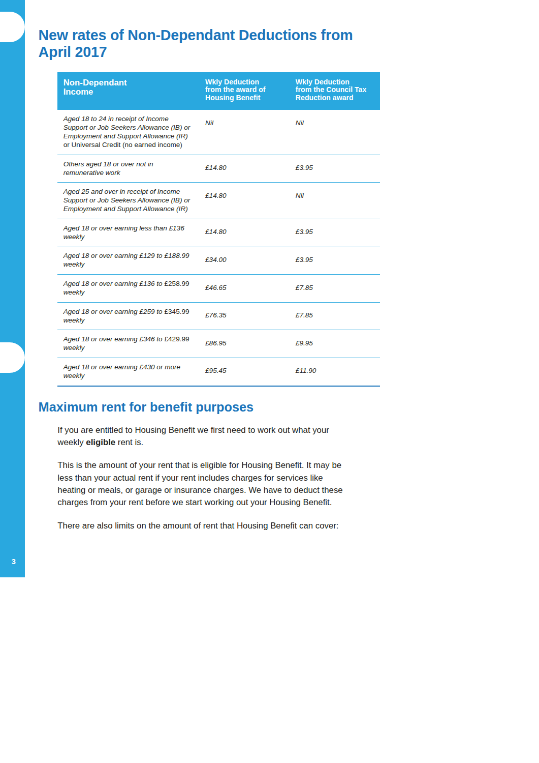New rates of Non-Dependant Deductions from April 2017
| Non-Dependant Income | Wkly Deduction from the award of Housing Benefit | Wkly Deduction from the Council Tax Reduction award |
| --- | --- | --- |
| Aged 18 to 24 in receipt of Income Support or Job Seekers Allowance (IB) or Employment and Support Allowance (IR) or Universal Credit (no earned income) | Nil | Nil |
| Others aged 18 or over not in remunerative work | £14.80 | £3.95 |
| Aged 25 and over in receipt of Income Support or Job Seekers Allowance (IB) or Employment and Support Allowance (IR) | £14.80 | Nil |
| Aged 18 or over earning less than £136 weekly | £14.80 | £3.95 |
| Aged 18 or over earning £129 to £188.99 weekly | £34.00 | £3.95 |
| Aged 18 or over earning £136 to £258.99 weekly | £46.65 | £7.85 |
| Aged 18 or over earning £259 to £345.99 weekly | £76.35 | £7.85 |
| Aged 18 or over earning £346 to £429.99 weekly | £86.95 | £9.95 |
| Aged 18 or over earning £430 or more weekly | £95.45 | £11.90 |
Maximum rent for benefit purposes
If you are entitled to Housing Benefit we first need to work out what your weekly eligible rent is.
This is the amount of your rent that is eligible for Housing Benefit. It may be less than your actual rent if your rent includes charges for services like heating or meals, or garage or insurance charges. We have to deduct these charges from your rent before we start working out your Housing Benefit.
There are also limits on the amount of rent that Housing Benefit can cover:
3